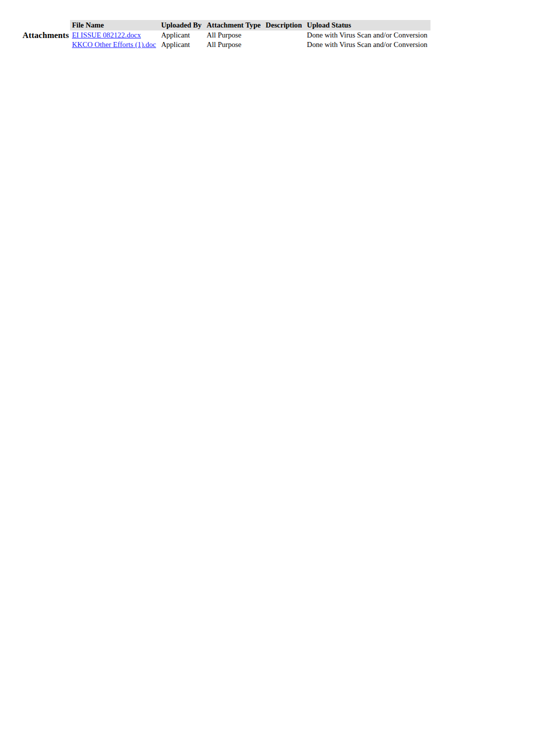Attachments
| File Name | Uploaded By | Attachment Type | Description | Upload Status |
| --- | --- | --- | --- | --- |
| EI ISSUE 082122.docx | Applicant | All Purpose | | Done with Virus Scan and/or Conversion |
| KKCO Other Efforts (1).doc | Applicant | All Purpose | | Done with Virus Scan and/or Conversion |